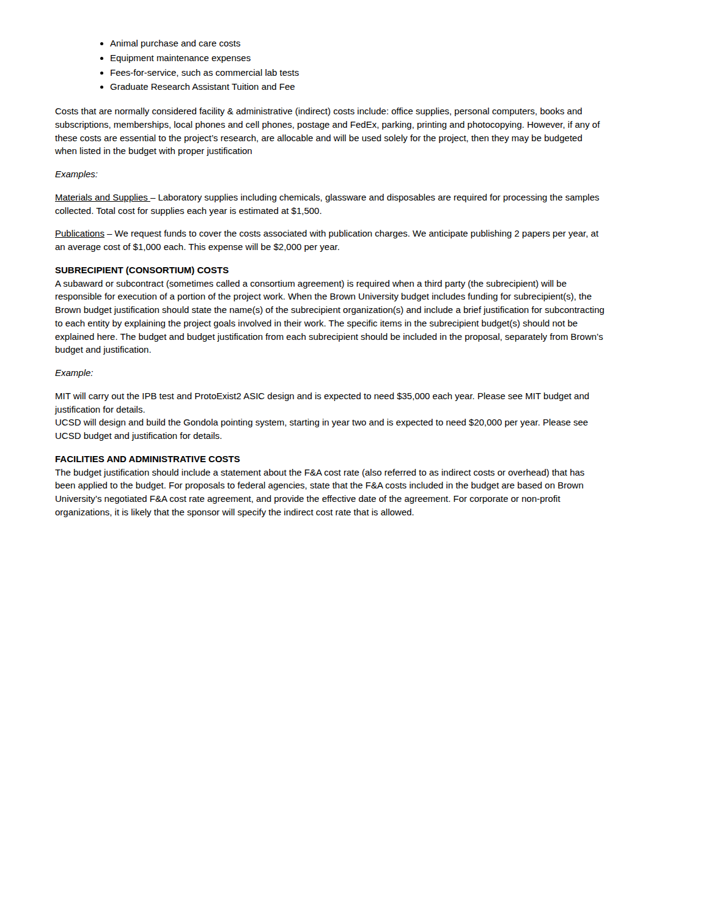Animal purchase and care costs
Equipment maintenance expenses
Fees-for-service, such as commercial lab tests
Graduate Research Assistant Tuition and Fee
Costs that are normally considered facility & administrative (indirect) costs include: office supplies, personal computers, books and subscriptions, memberships, local phones and cell phones, postage and FedEx, parking, printing and photocopying. However, if any of these costs are essential to the project’s research, are allocable and will be used solely for the project, then they may be budgeted when listed in the budget with proper justification
Examples:
Materials and Supplies – Laboratory supplies including chemicals, glassware and disposables are required for processing the samples collected. Total cost for supplies each year is estimated at $1,500.
Publications – We request funds to cover the costs associated with publication charges. We anticipate publishing 2 papers per year, at an average cost of $1,000 each. This expense will be $2,000 per year.
Subrecipient (Consortium) Costs
A subaward or subcontract (sometimes called a consortium agreement) is required when a third party (the subrecipient) will be responsible for execution of a portion of the project work. When the Brown University budget includes funding for subrecipient(s), the Brown budget justification should state the name(s) of the subrecipient organization(s) and include a brief justification for subcontracting to each entity by explaining the project goals involved in their work. The specific items in the subrecipient budget(s) should not be explained here. The budget and budget justification from each subrecipient should be included in the proposal, separately from Brown’s budget and justification.
Example:
MIT will carry out the IPB test and ProtoExist2 ASIC design and is expected to need $35,000 each year. Please see MIT budget and justification for details.
UCSD will design and build the Gondola pointing system, starting in year two and is expected to need $20,000 per year. Please see UCSD budget and justification for details.
Facilities and Administrative Costs
The budget justification should include a statement about the F&A cost rate (also referred to as indirect costs or overhead) that has been applied to the budget. For proposals to federal agencies, state that the F&A costs included in the budget are based on Brown University’s negotiated F&A cost rate agreement, and provide the effective date of the agreement. For corporate or non-profit organizations, it is likely that the sponsor will specify the indirect cost rate that is allowed.